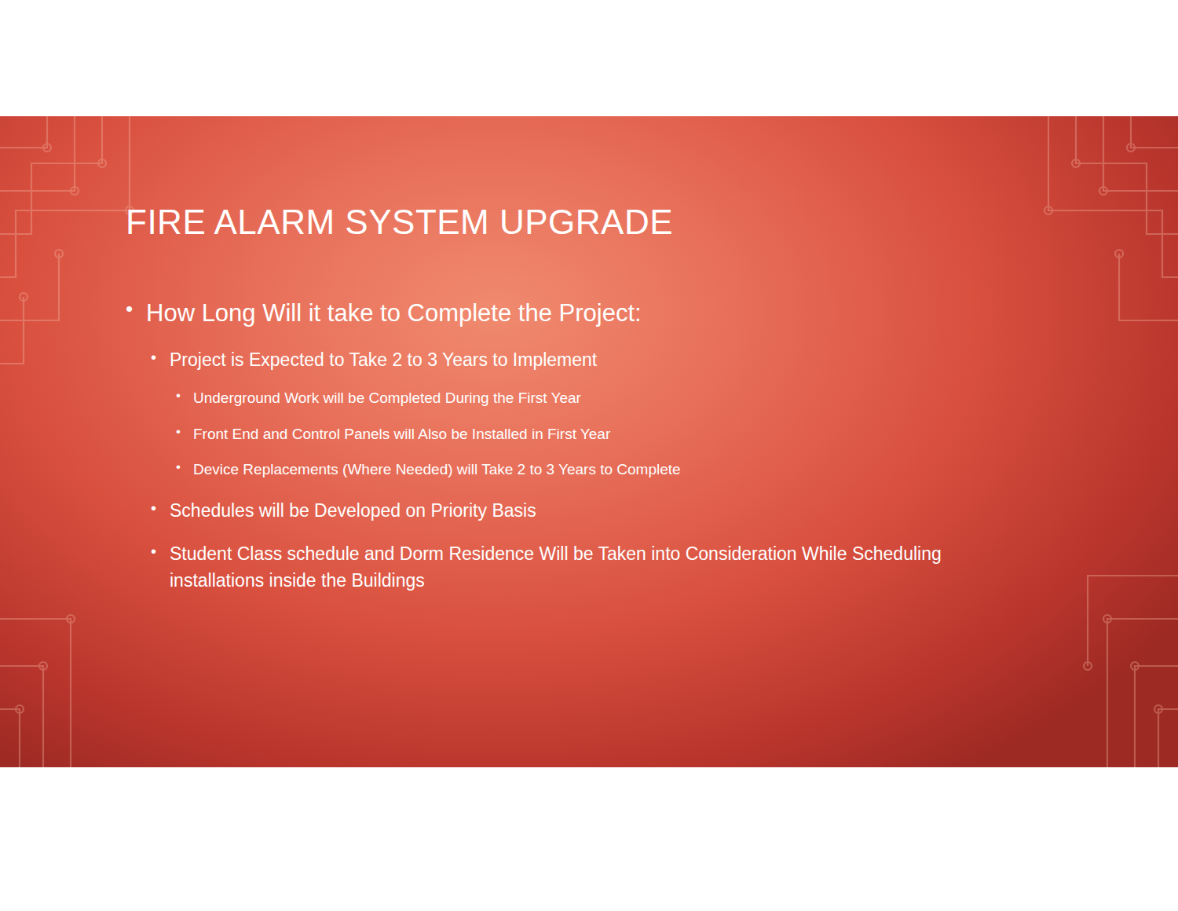FIRE ALARM SYSTEM UPGRADE
How Long Will it take to Complete the Project:
Project is Expected to Take 2 to 3 Years to Implement
Underground Work will be Completed During the First Year
Front End and Control Panels will Also be Installed in First Year
Device Replacements (Where Needed) will Take 2 to 3 Years to Complete
Schedules will be Developed on Priority Basis
Student Class schedule and Dorm Residence Will be Taken into Consideration While Scheduling installations inside the Buildings